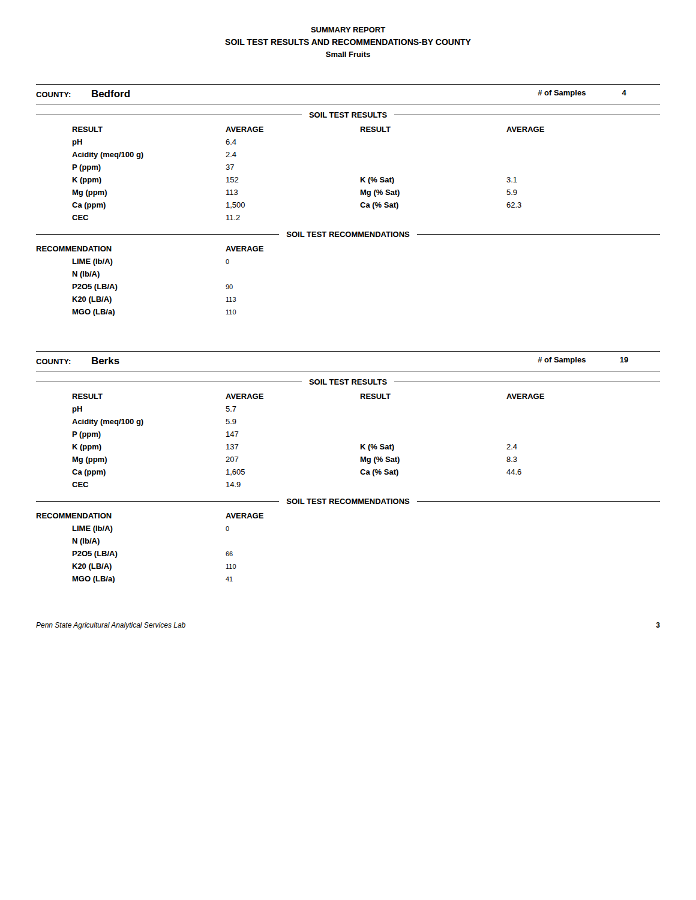SUMMARY REPORT
SOIL TEST RESULTS AND RECOMMENDATIONS-BY COUNTY
Small Fruits
COUNTY: Bedford # of Samples 4
SOIL TEST RESULTS
| RESULT | AVERAGE | RESULT | AVERAGE |
| --- | --- | --- | --- |
| pH | 6.4 | | |
| Acidity (meq/100 g) | 2.4 | | |
| P (ppm) | 37 | | |
| K (ppm) | 152 | K (% Sat) | 3.1 |
| Mg (ppm) | 113 | Mg (% Sat) | 5.9 |
| Ca (ppm) | 1,500 | Ca (% Sat) | 62.3 |
| CEC | 11.2 | | |
SOIL TEST RECOMMENDATIONS
| RECOMMENDATION | AVERAGE | | |
| --- | --- | --- | --- |
| LIME (lb/A) | 0 | | |
| N (lb/A) | | | |
| P2O5 (LB/A) | 90 | | |
| K20 (LB/A) | 113 | | |
| MGO (LB/a) | 110 | | |
COUNTY: Berks # of Samples 19
SOIL TEST RESULTS
| RESULT | AVERAGE | RESULT | AVERAGE |
| --- | --- | --- | --- |
| pH | 5.7 | | |
| Acidity (meq/100 g) | 5.9 | | |
| P (ppm) | 147 | | |
| K (ppm) | 137 | K (% Sat) | 2.4 |
| Mg (ppm) | 207 | Mg (% Sat) | 8.3 |
| Ca (ppm) | 1,605 | Ca (% Sat) | 44.6 |
| CEC | 14.9 | | |
SOIL TEST RECOMMENDATIONS
| RECOMMENDATION | AVERAGE | | |
| --- | --- | --- | --- |
| LIME (lb/A) | 0 | | |
| N (lb/A) | | | |
| P2O5 (LB/A) | 66 | | |
| K20 (LB/A) | 110 | | |
| MGO (LB/a) | 41 | | |
Penn State Agricultural Analytical Services Lab
3